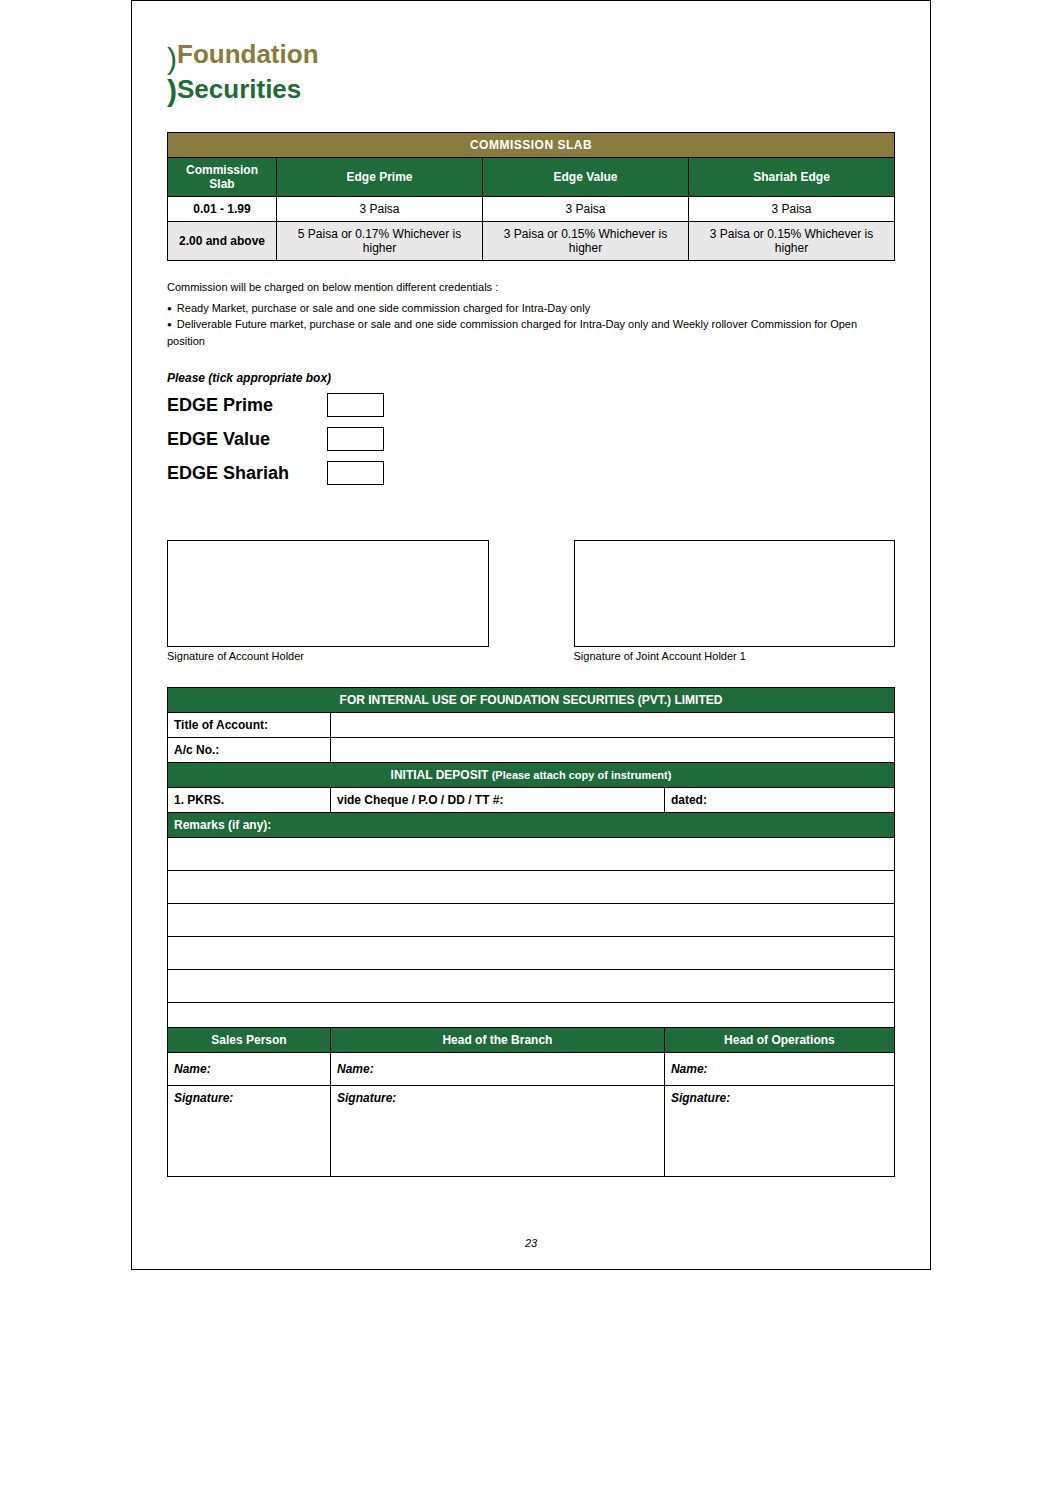) Foundation
) Securities
| COMMISSION SLAB |
| --- |
| Commission Slab | Edge Prime | Edge Value | Shariah Edge |
| 0.01 - 1.99 | 3 Paisa | 3 Paisa | 3 Paisa |
| 2.00 and above | 5 Paisa or 0.17% Whichever is higher | 3 Paisa or 0.15% Whichever is higher | 3 Paisa or 0.15% Whichever is higher |
Commission will be charged on below mention different credentials :
Ready Market, purchase or sale and one side commission charged for Intra-Day only
Deliverable Future market, purchase or sale and one side commission charged for Intra-Day only and Weekly rollover Commission for Open position
Please (tick appropriate box)
EDGE Prime
EDGE Value
EDGE Shariah
Signature of Account Holder
Signature of Joint Account Holder 1
| FOR INTERNAL USE OF FOUNDATION SECURITIES (PVT.) LIMITED |
| Title of Account: | |
| A/c No.: | |
| INITIAL DEPOSIT (Please attach copy of instrument) |
| 1. PKRS. | vide Cheque / P.O / DD / TT #: | dated: |
| Remarks (if any): |
| Sales Person | Head of the Branch | Head of Operations |
| Name: | Name: | Name: |
| Signature: | Signature: | Signature: |
23